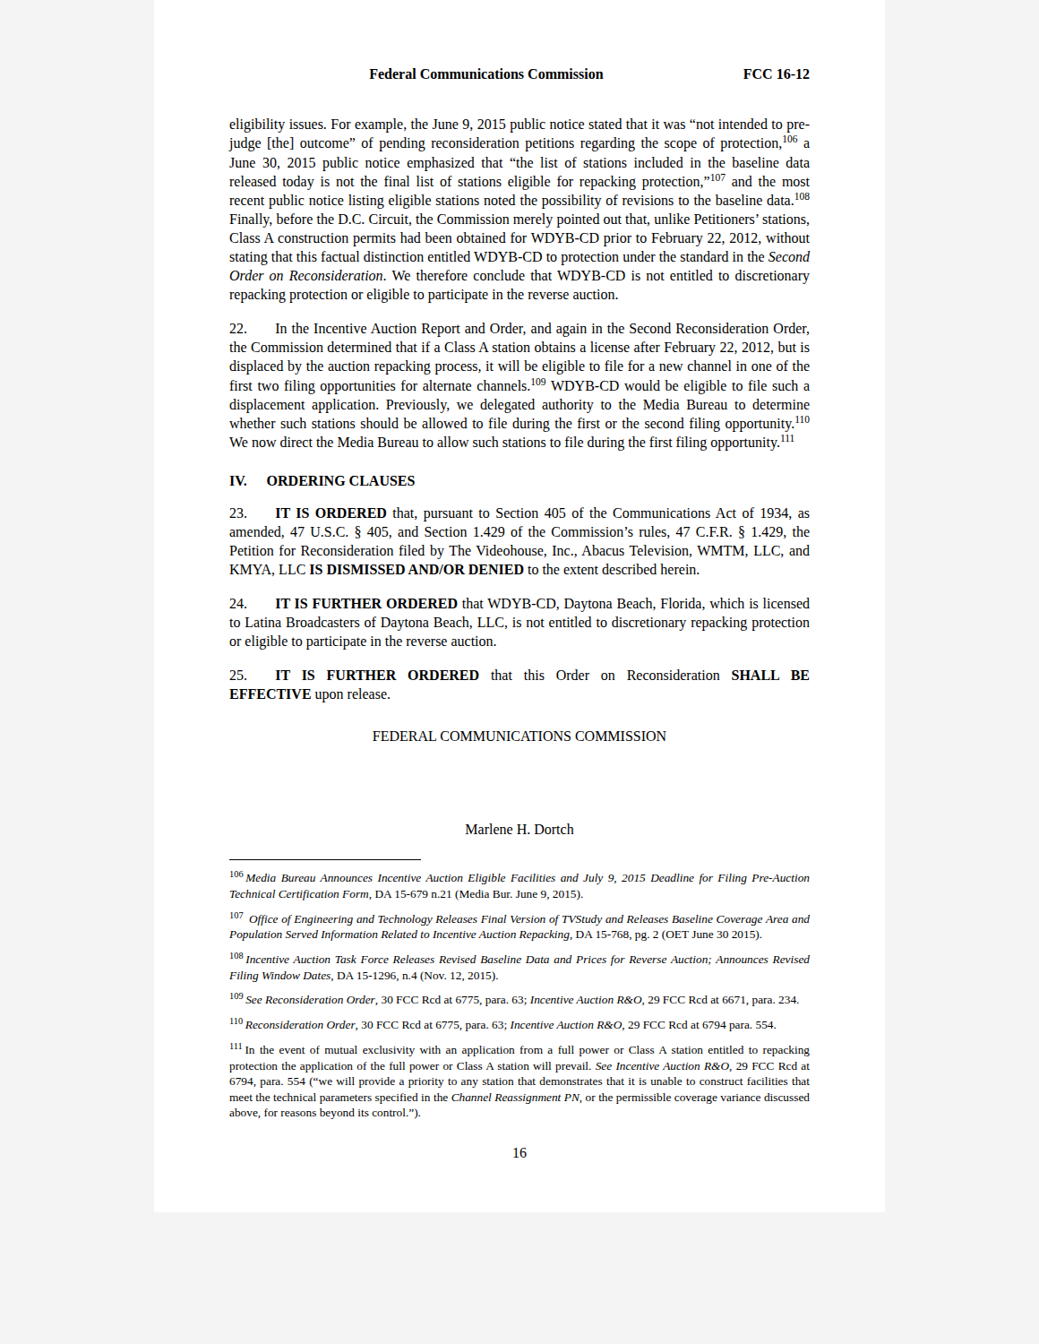Federal Communications Commission
FCC 16-12
eligibility issues. For example, the June 9, 2015 public notice stated that it was “not intended to pre-judge [the] outcome” of pending reconsideration petitions regarding the scope of protection,106 a June 30, 2015 public notice emphasized that “the list of stations included in the baseline data released today is not the final list of stations eligible for repacking protection,”107 and the most recent public notice listing eligible stations noted the possibility of revisions to the baseline data.108 Finally, before the D.C. Circuit, the Commission merely pointed out that, unlike Petitioners’ stations, Class A construction permits had been obtained for WDYB-CD prior to February 22, 2012, without stating that this factual distinction entitled WDYB-CD to protection under the standard in the Second Order on Reconsideration. We therefore conclude that WDYB-CD is not entitled to discretionary repacking protection or eligible to participate in the reverse auction.
22. In the Incentive Auction Report and Order, and again in the Second Reconsideration Order, the Commission determined that if a Class A station obtains a license after February 22, 2012, but is displaced by the auction repacking process, it will be eligible to file for a new channel in one of the first two filing opportunities for alternate channels.109 WDYB-CD would be eligible to file such a displacement application. Previously, we delegated authority to the Media Bureau to determine whether such stations should be allowed to file during the first or the second filing opportunity.110 We now direct the Media Bureau to allow such stations to file during the first filing opportunity.111
IV. ORDERING CLAUSES
23. IT IS ORDERED that, pursuant to Section 405 of the Communications Act of 1934, as amended, 47 U.S.C. § 405, and Section 1.429 of the Commission’s rules, 47 C.F.R. § 1.429, the Petition for Reconsideration filed by The Videohouse, Inc., Abacus Television, WMTM, LLC, and KMYA, LLC IS DISMISSED AND/OR DENIED to the extent described herein.
24. IT IS FURTHER ORDERED that WDYB-CD, Daytona Beach, Florida, which is licensed to Latina Broadcasters of Daytona Beach, LLC, is not entitled to discretionary repacking protection or eligible to participate in the reverse auction.
25. IT IS FURTHER ORDERED that this Order on Reconsideration SHALL BE EFFECTIVE upon release.
FEDERAL COMMUNICATIONS COMMISSION
Marlene H. Dortch
106 Media Bureau Announces Incentive Auction Eligible Facilities and July 9, 2015 Deadline for Filing Pre-Auction Technical Certification Form, DA 15-679 n.21 (Media Bur. June 9, 2015).
107 Office of Engineering and Technology Releases Final Version of TVStudy and Releases Baseline Coverage Area and Population Served Information Related to Incentive Auction Repacking, DA 15-768, pg. 2 (OET June 30 2015).
108 Incentive Auction Task Force Releases Revised Baseline Data and Prices for Reverse Auction; Announces Revised Filing Window Dates, DA 15-1296, n.4 (Nov. 12, 2015).
109 See Reconsideration Order, 30 FCC Rcd at 6775, para. 63; Incentive Auction R&O, 29 FCC Rcd at 6671, para. 234.
110 Reconsideration Order, 30 FCC Rcd at 6775, para. 63; Incentive Auction R&O, 29 FCC Rcd at 6794 para. 554.
111 In the event of mutual exclusivity with an application from a full power or Class A station entitled to repacking protection the application of the full power or Class A station will prevail. See Incentive Auction R&O, 29 FCC Rcd at 6794, para. 554 (“we will provide a priority to any station that demonstrates that it is unable to construct facilities that meet the technical parameters specified in the Channel Reassignment PN, or the permissible coverage variance discussed above, for reasons beyond its control.”).
16